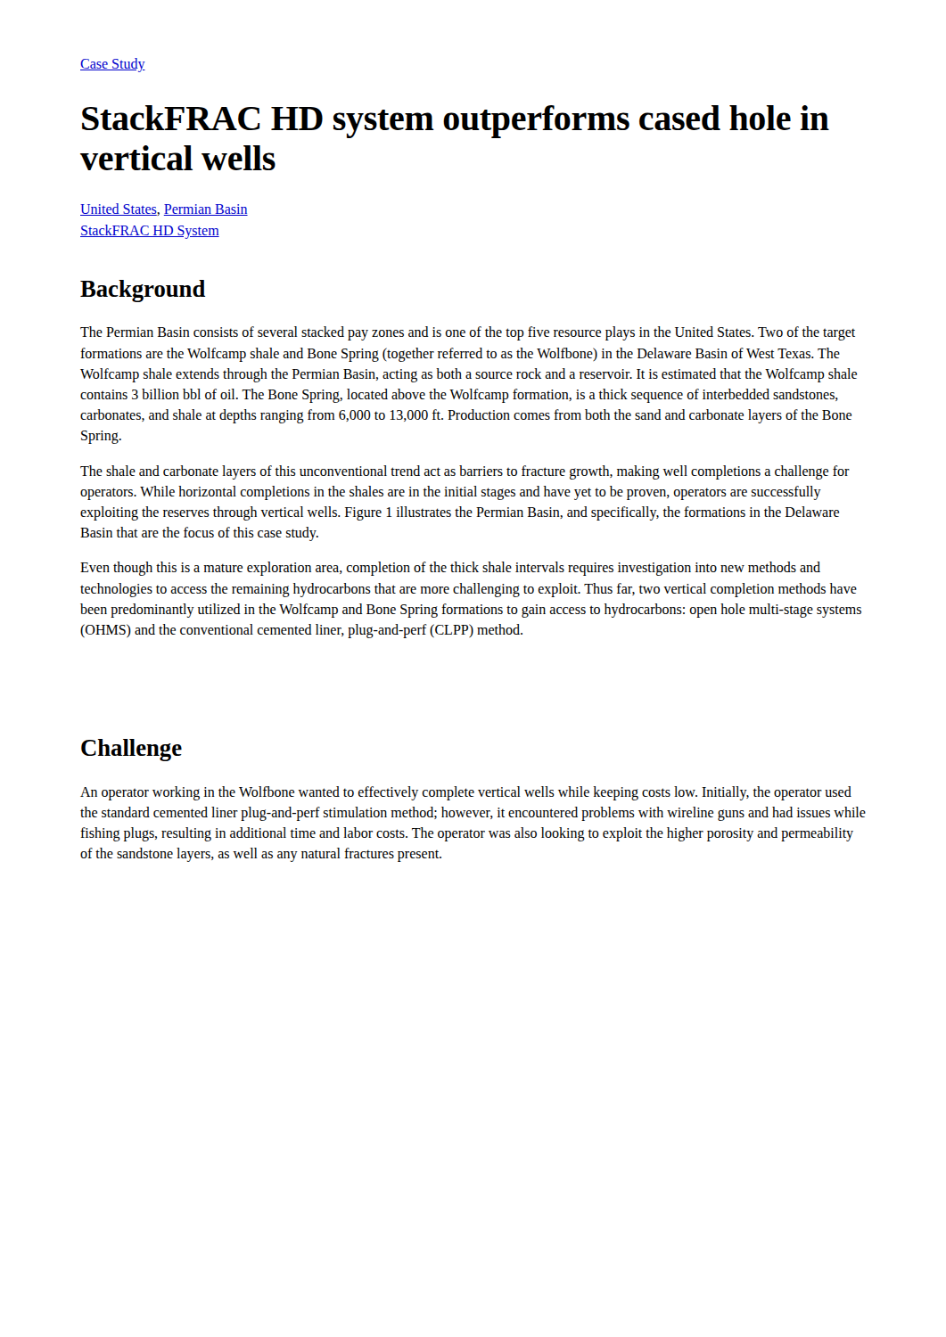Case Study
StackFRAC HD system outperforms cased hole in vertical wells
United States, Permian Basin
StackFRAC HD System
Background
The Permian Basin consists of several stacked pay zones and is one of the top five resource plays in the United States. Two of the target formations are the Wolfcamp shale and Bone Spring (together referred to as the Wolfbone) in the Delaware Basin of West Texas. The Wolfcamp shale extends through the Permian Basin, acting as both a source rock and a reservoir. It is estimated that the Wolfcamp shale contains 3 billion bbl of oil. The Bone Spring, located above the Wolfcamp formation, is a thick sequence of interbedded sandstones, carbonates, and shale at depths ranging from 6,000 to 13,000 ft. Production comes from both the sand and carbonate layers of the Bone Spring.
The shale and carbonate layers of this unconventional trend act as barriers to fracture growth, making well completions a challenge for operators. While horizontal completions in the shales are in the initial stages and have yet to be proven, operators are successfully exploiting the reserves through vertical wells. Figure 1 illustrates the Permian Basin, and specifically, the formations in the Delaware Basin that are the focus of this case study.
Even though this is a mature exploration area, completion of the thick shale intervals requires investigation into new methods and technologies to access the remaining hydrocarbons that are more challenging to exploit. Thus far, two vertical completion methods have been predominantly utilized in the Wolfcamp and Bone Spring formations to gain access to hydrocarbons: open hole multi-stage systems (OHMS) and the conventional cemented liner, plug-and-perf (CLPP) method.
Challenge
An operator working in the Wolfbone wanted to effectively complete vertical wells while keeping costs low. Initially, the operator used the standard cemented liner plug-and-perf stimulation method; however, it encountered problems with wireline guns and had issues while fishing plugs, resulting in additional time and labor costs. The operator was also looking to exploit the higher porosity and permeability of the sandstone layers, as well as any natural fractures present.